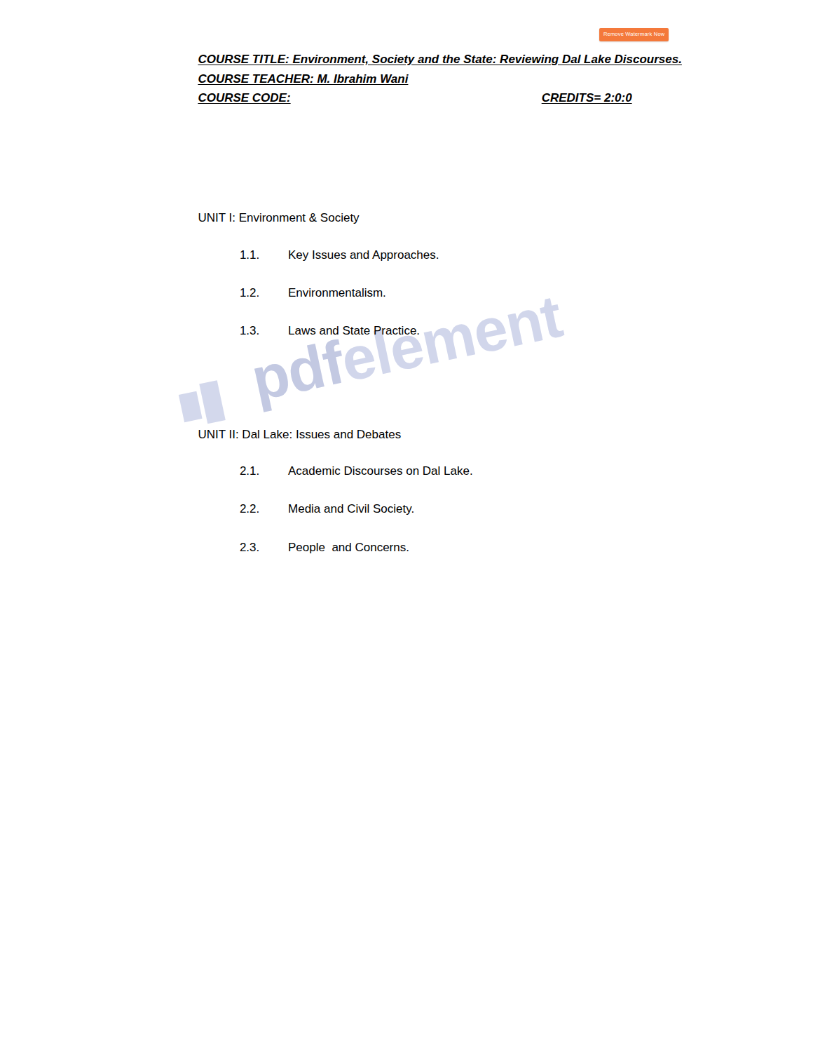Remove Watermark Now
pdfelement
COURSE TITLE: Environment, Society and the State: Reviewing Dal Lake Discourses.
COURSE TEACHER: M. Ibrahim Wani
COURSE CODE: CREDITS= 2:0:0
UNIT I: Environment & Society
1.1. Key Issues and Approaches.
1.2. Environmentalism.
1.3. Laws and State Practice.
UNIT II: Dal Lake: Issues and Debates
2.1. Academic Discourses on Dal Lake.
2.2. Media and Civil Society.
2.3. People and Concerns.